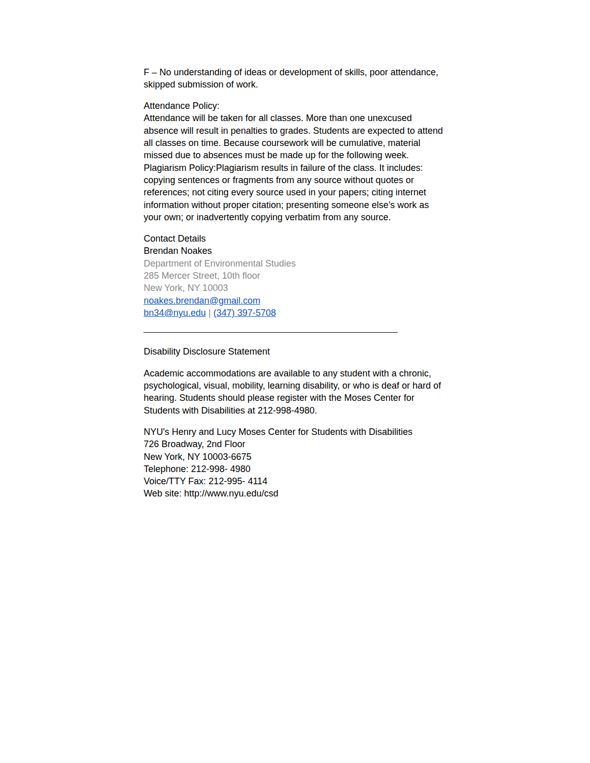F – No understanding of ideas or development of skills, poor attendance, skipped submission of work.
Attendance Policy:
Attendance will be taken for all classes. More than one unexcused absence will result in penalties to grades. Students are expected to attend all classes on time. Because coursework will be cumulative, material missed due to absences must be made up for the following week. Plagiarism Policy:Plagiarism results in failure of the class. It includes: copying sentences or fragments from any source without quotes or references; not citing every source used in your papers; citing internet information without proper citation; presenting someone else’s work as your own; or inadvertently copying verbatim from any source.
Contact Details
Brendan Noakes
Department of Environmental Studies
285 Mercer Street, 10th floor
New York, NY 10003
noakes.brendan@gmail.com
bn34@nyu.edu | (347) 397-5708
Disability Disclosure Statement
Academic accommodations are available to any student with a chronic, psychological, visual, mobility, learning disability, or who is deaf or hard of hearing. Students should please register with the Moses Center for Students with Disabilities at 212-998-4980.
NYU's Henry and Lucy Moses Center for Students with Disabilities
726 Broadway, 2nd Floor
New York, NY 10003-6675
Telephone: 212-998- 4980
Voice/TTY Fax: 212-995- 4114
Web site: http://www.nyu.edu/csd